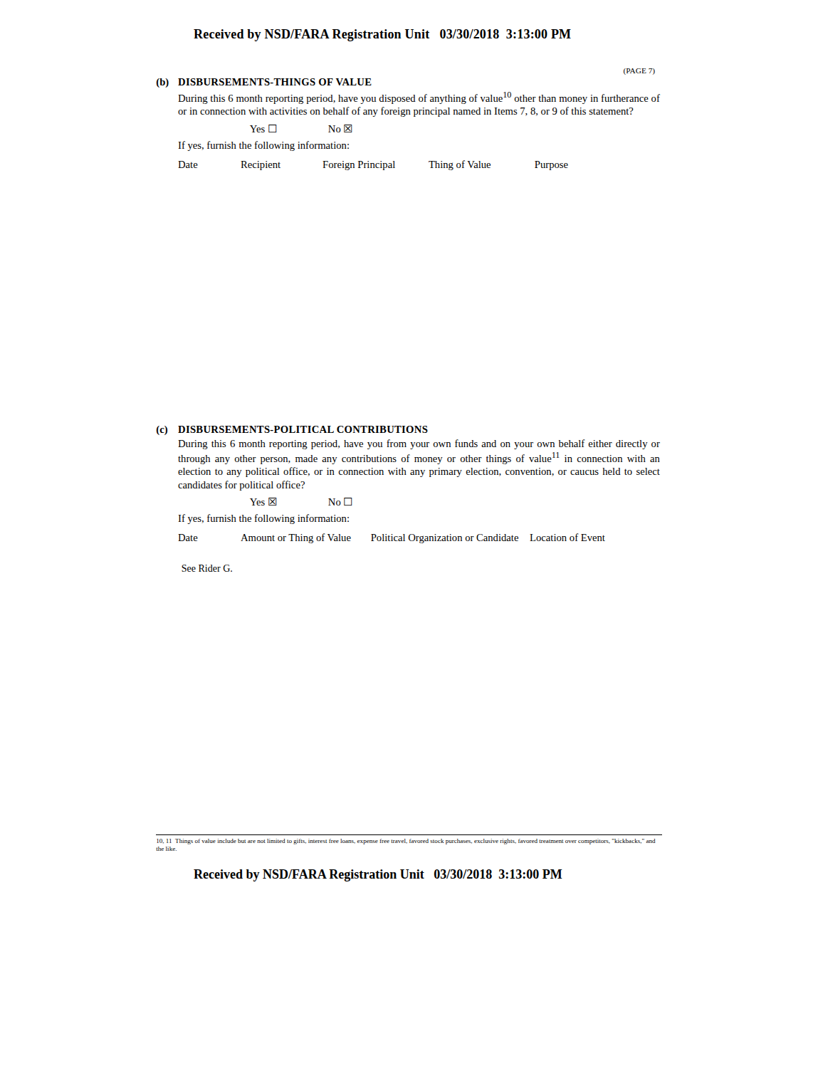Received by NSD/FARA Registration Unit 03/30/2018 3:13:00 PM
(PAGE 7)
(b) DISBURSEMENTS-THINGS OF VALUE
During this 6 month reporting period, have you disposed of anything of value10 other than money in furtherance of or in connection with activities on behalf of any foreign principal named in Items 7, 8, or 9 of this statement?
Yes ☐ No ☒
If yes, furnish the following information:
| Date | Recipient | Foreign Principal | Thing of Value | Purpose |
(c) DISBURSEMENTS-POLITICAL CONTRIBUTIONS
During this 6 month reporting period, have you from your own funds and on your own behalf either directly or through any other person, made any contributions of money or other things of value11 in connection with an election to any political office, or in connection with any primary election, convention, or caucus held to select candidates for political office?
Yes ☒ No ☐
If yes, furnish the following information:
| Date | Amount or Thing of Value | Political Organization or Candidate | Location of Event |
See Rider G.
10, 11 Things of value include but are not limited to gifts, interest free loans, expense free travel, favored stock purchases, exclusive rights, favored treatment over competitors, "kickbacks," and the like.
Received by NSD/FARA Registration Unit 03/30/2018 3:13:00 PM